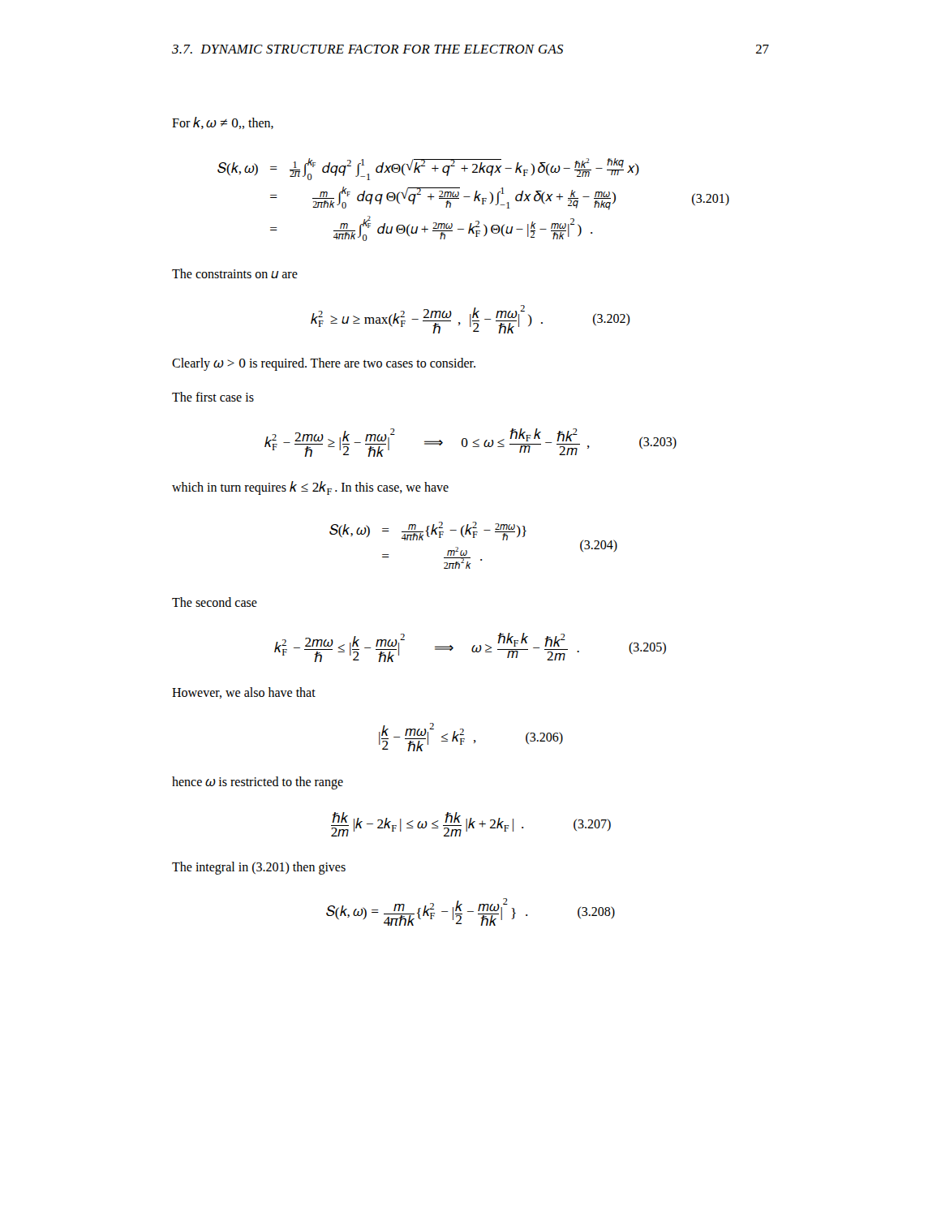3.7. DYNAMIC STRUCTURE FACTOR FOR THE ELECTRON GAS 27
For k,ω≠0,, then,
S(k,ω) = 12π ∫ 0 kF dq q2 ∫ −1 1 dx Θ ( k2+q2+2kqx −kF ) δ ( ω− ℏk22m − ℏkqm x ) = m2πℏk ∫ 0 kF dqq Θ ( q2+2mωℏ −kF ) ∫ −1 1 dx δ ( x+ k2q − mωℏkq ) = m4πℏk ∫ 0 kF2 du Θ ( u+ 2mωℏ − kF2 ) Θ ( u− | k2 − mωℏk | 2 ) .
(3.201)
The constraints on u are
kF2 ≥u≥ max ( kF2 − 2mωℏ , | k2 − mωℏk | 2 ) .
(3.202)
Clearly ω>0 is required. There are two cases to consider.
The first case is
kF2 − 2mωℏ ≥ | k2 − mωℏk | 2 ⟹ 0≤ω≤ ℏkFkm − ℏk22m ,
(3.203)
which in turn requires k≤2kF. In this case, we have
S(k,ω) = m4πℏk { kF2 − ( kF2 − 2mωℏ ) } = m2ω2πℏ2k .
(3.204)
The second case
kF2 − 2mωℏ ≤ | k2 − mωℏk | 2 ⟹ ω≥ ℏkFkm − ℏk22m .
(3.205)
However, we also have that
| k2 − mωℏk | 2 ≤ kF2 ,
(3.206)
hence ω is restricted to the range
ℏk2m |k−2kF| ≤ω≤ ℏk2m |k+2kF| .
(3.207)
The integral in (3.201) then gives
S(k,ω) = m4πℏk { kF2 − | k2 − mωℏk | 2 } .
(3.208)